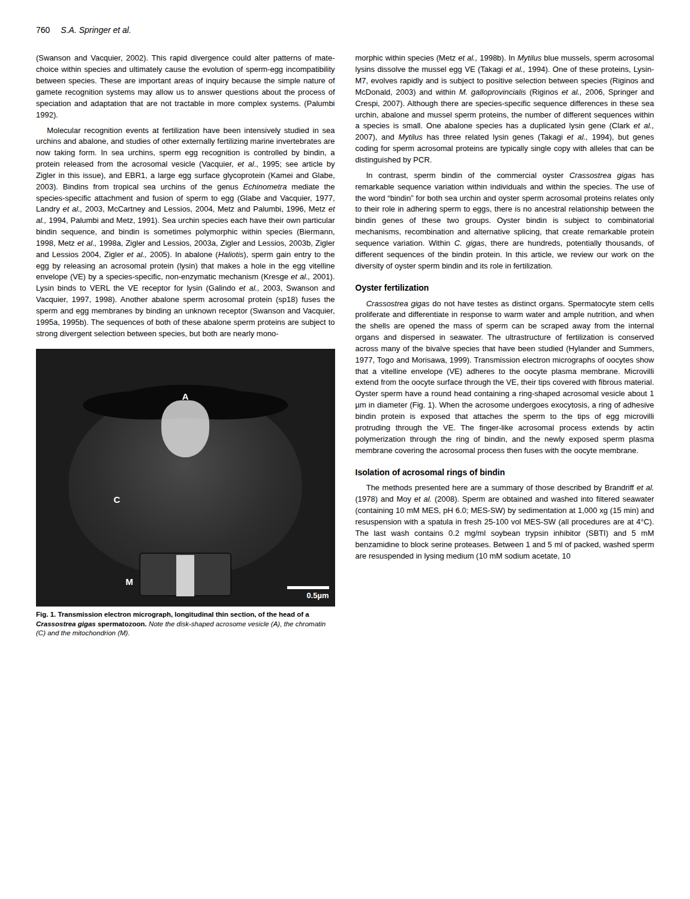760 S.A. Springer et al.
(Swanson and Vacquier, 2002). This rapid divergence could alter patterns of mate-choice within species and ultimately cause the evolution of sperm-egg incompatibility between species. These are important areas of inquiry because the simple nature of gamete recognition systems may allow us to answer questions about the process of speciation and adaptation that are not tractable in more complex systems. (Palumbi 1992).
Molecular recognition events at fertilization have been intensively studied in sea urchins and abalone, and studies of other externally fertilizing marine invertebrates are now taking form. In sea urchins, sperm egg recognition is controlled by bindin, a protein released from the acrosomal vesicle (Vacquier, et al., 1995; see article by Zigler in this issue), and EBR1, a large egg surface glycoprotein (Kamei and Glabe, 2003). Bindins from tropical sea urchins of the genus Echinometra mediate the species-specific attachment and fusion of sperm to egg (Glabe and Vacquier, 1977, Landry et al., 2003, McCartney and Lessios, 2004, Metz and Palumbi, 1996, Metz et al., 1994, Palumbi and Metz, 1991). Sea urchin species each have their own particular bindin sequence, and bindin is sometimes polymorphic within species (Biermann, 1998, Metz et al., 1998a, Zigler and Lessios, 2003a, Zigler and Lessios, 2003b, Zigler and Lessios 2004, Zigler et al., 2005). In abalone (Haliotis), sperm gain entry to the egg by releasing an acrosomal protein (lysin) that makes a hole in the egg vitelline envelope (VE) by a species-specific, non-enzymatic mechanism (Kresge et al., 2001). Lysin binds to VERL the VE receptor for lysin (Galindo et al., 2003, Swanson and Vacquier, 1997, 1998). Another abalone sperm acrosomal protein (sp18) fuses the sperm and egg membranes by binding an unknown receptor (Swanson and Vacquier, 1995a, 1995b). The sequences of both of these abalone sperm proteins are subject to strong divergent selection between species, but both are nearly mono-
A
C
M
0.5µm
Fig. 1. Transmission electron micrograph, longitudinal thin section, of the head of a Crassostrea gigas spermatozoon. Note the disk-shaped acrosome vesicle (A), the chromatin (C) and the mitochondrion (M).
morphic within species (Metz et al., 1998b). In Mytilus blue mussels, sperm acrosomal lysins dissolve the mussel egg VE (Takagi et al., 1994). One of these proteins, Lysin-M7, evolves rapidly and is subject to positive selection between species (Riginos and McDonald, 2003) and within M. galloprovincialis (Riginos et al., 2006, Springer and Crespi, 2007). Although there are species-specific sequence differences in these sea urchin, abalone and mussel sperm proteins, the number of different sequences within a species is small. One abalone species has a duplicated lysin gene (Clark et al., 2007), and Mytilus has three related lysin genes (Takagi et al., 1994), but genes coding for sperm acrosomal proteins are typically single copy with alleles that can be distinguished by PCR.
In contrast, sperm bindin of the commercial oyster Crassostrea gigas has remarkable sequence variation within individuals and within the species. The use of the word “bindin” for both sea urchin and oyster sperm acrosomal proteins relates only to their role in adhering sperm to eggs, there is no ancestral relationship between the bindin genes of these two groups. Oyster bindin is subject to combinatorial mechanisms, recombination and alternative splicing, that create remarkable protein sequence variation. Within C. gigas, there are hundreds, potentially thousands, of different sequences of the bindin protein. In this article, we review our work on the diversity of oyster sperm bindin and its role in fertilization.
Oyster fertilization
Crassostrea gigas do not have testes as distinct organs. Spermatocyte stem cells proliferate and differentiate in response to warm water and ample nutrition, and when the shells are opened the mass of sperm can be scraped away from the internal organs and dispersed in seawater. The ultrastructure of fertilization is conserved across many of the bivalve species that have been studied (Hylander and Summers, 1977, Togo and Morisawa, 1999). Transmission electron micrographs of oocytes show that a vitelline envelope (VE) adheres to the oocyte plasma membrane. Microvilli extend from the oocyte surface through the VE, their tips covered with fibrous material. Oyster sperm have a round head containing a ring-shaped acrosomal vesicle about 1 µm in diameter (Fig. 1). When the acrosome undergoes exocytosis, a ring of adhesive bindin protein is exposed that attaches the sperm to the tips of egg microvilli protruding through the VE. The finger-like acrosomal process extends by actin polymerization through the ring of bindin, and the newly exposed sperm plasma membrane covering the acrosomal process then fuses with the oocyte membrane.
Isolation of acrosomal rings of bindin
The methods presented here are a summary of those described by Brandriff et al. (1978) and Moy et al. (2008). Sperm are obtained and washed into filtered seawater (containing 10 mM MES, pH 6.0; MES-SW) by sedimentation at 1,000 xg (15 min) and resuspension with a spatula in fresh 25-100 vol MES-SW (all procedures are at 4°C). The last wash contains 0.2 mg/ml soybean trypsin inhibitor (SBTI) and 5 mM benzamidine to block serine proteases. Between 1 and 5 ml of packed, washed sperm are resuspended in lysing medium (10 mM sodium acetate, 10